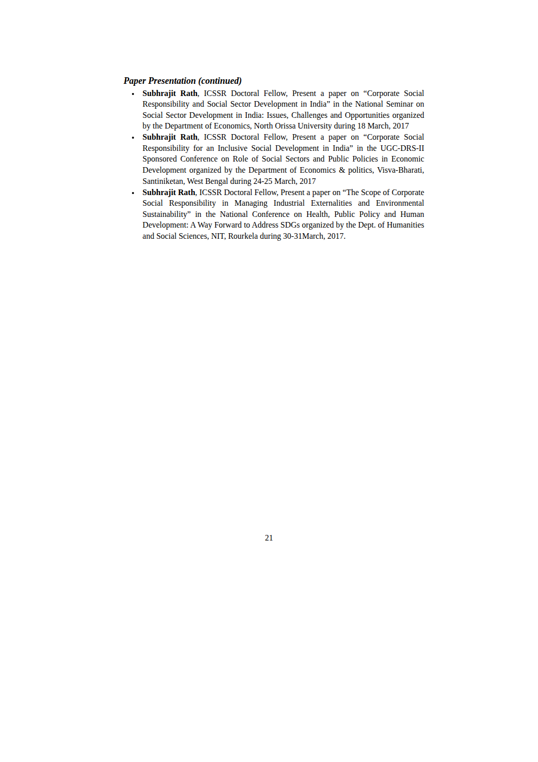Paper Presentation (continued)
Subhrajit Rath, ICSSR Doctoral Fellow, Present a paper on “Corporate Social Responsibility and Social Sector Development in India” in the National Seminar on Social Sector Development in India: Issues, Challenges and Opportunities organized by the Department of Economics, North Orissa University during 18 March, 2017
Subhrajit Rath, ICSSR Doctoral Fellow, Present a paper on “Corporate Social Responsibility for an Inclusive Social Development in India” in the UGC-DRS-II Sponsored Conference on Role of Social Sectors and Public Policies in Economic Development organized by the Department of Economics & politics, Visva-Bharati, Santiniketan, West Bengal during 24-25 March, 2017
Subhrajit Rath, ICSSR Doctoral Fellow, Present a paper on “The Scope of Corporate Social Responsibility in Managing Industrial Externalities and Environmental Sustainability” in the National Conference on Health, Public Policy and Human Development: A Way Forward to Address SDGs organized by the Dept. of Humanities and Social Sciences, NIT, Rourkela during 30-31March, 2017.
21